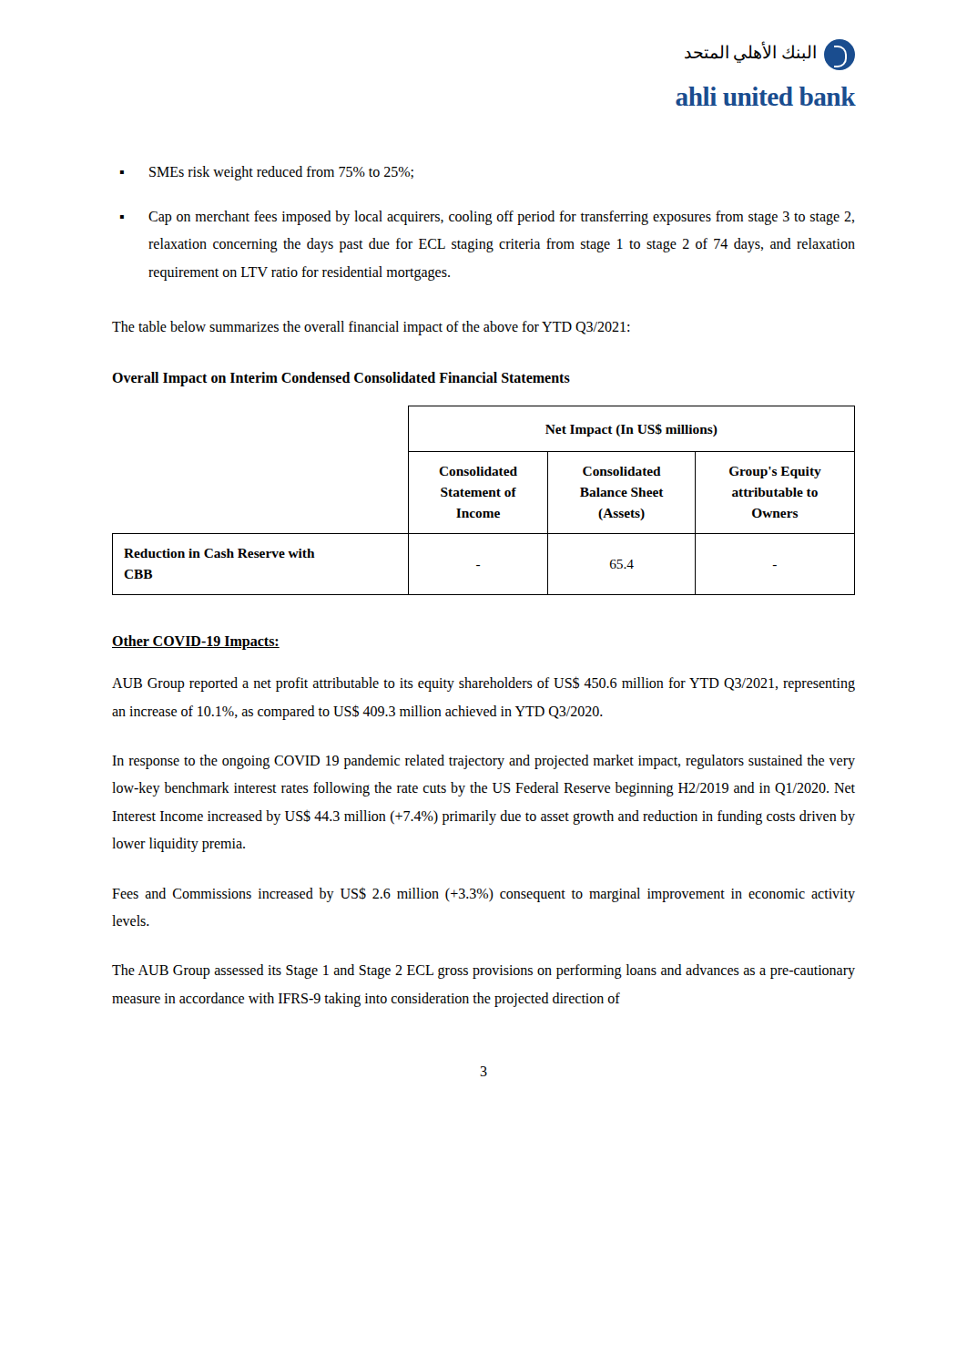البنك الأهلي المتحد
ahli united bank
SMEs risk weight reduced from 75% to 25%;
Cap on merchant fees imposed by local acquirers, cooling off period for transferring exposures from stage 3 to stage 2, relaxation concerning the days past due for ECL staging criteria from stage 1 to stage 2 of 74 days, and relaxation requirement on LTV ratio for residential mortgages.
The table below summarizes the overall financial impact of the above for YTD Q3/2021:
Overall Impact on Interim Condensed Consolidated Financial Statements
| | Net Impact (In US$ millions) |
| | Consolidated Statement of Income | Consolidated Balance Sheet (Assets) | Group's Equity attributable to Owners |
| Reduction in Cash Reserve with CBB | - | 65.4 | - |
Other COVID-19 Impacts:
AUB Group reported a net profit attributable to its equity shareholders of US$ 450.6 million for YTD Q3/2021, representing an increase of 10.1%, as compared to US$ 409.3 million achieved in YTD Q3/2020.
In response to the ongoing COVID 19 pandemic related trajectory and projected market impact, regulators sustained the very low-key benchmark interest rates following the rate cuts by the US Federal Reserve beginning H2/2019 and in Q1/2020. Net Interest Income increased by US$ 44.3 million (+7.4%) primarily due to asset growth and reduction in funding costs driven by lower liquidity premia.
Fees and Commissions increased by US$ 2.6 million (+3.3%) consequent to marginal improvement in economic activity levels.
The AUB Group assessed its Stage 1 and Stage 2 ECL gross provisions on performing loans and advances as a pre-cautionary measure in accordance with IFRS-9 taking into consideration the projected direction of
3